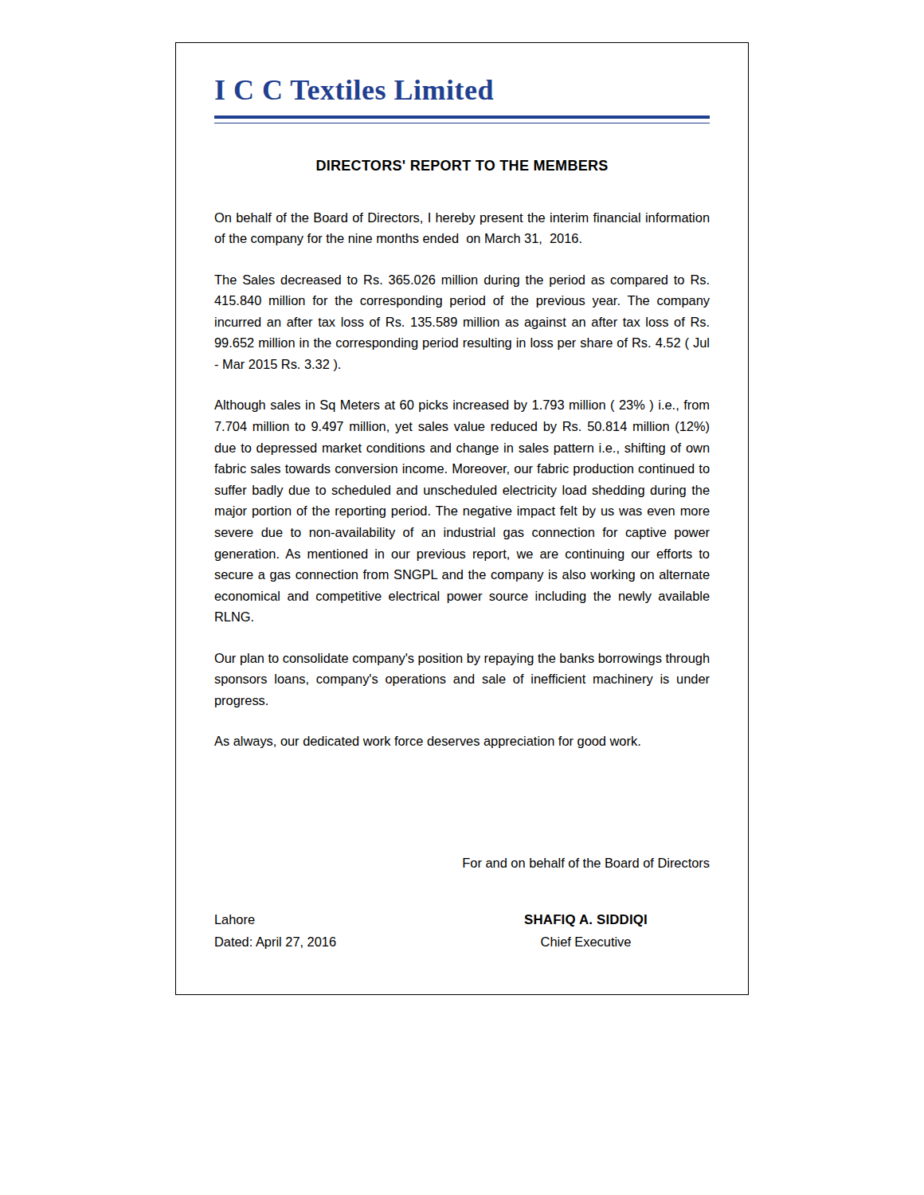I C C Textiles Limited
DIRECTORS' REPORT TO THE MEMBERS
On behalf of the Board of Directors, I hereby present the interim financial information of the company for the nine months ended on March 31, 2016.
The Sales decreased to Rs. 365.026 million during the period as compared to Rs. 415.840 million for the corresponding period of the previous year. The company incurred an after tax loss of Rs. 135.589 million as against an after tax loss of Rs. 99.652 million in the corresponding period resulting in loss per share of Rs. 4.52 ( Jul - Mar 2015 Rs. 3.32 ).
Although sales in Sq Meters at 60 picks increased by 1.793 million ( 23% ) i.e., from 7.704 million to 9.497 million, yet sales value reduced by Rs. 50.814 million (12%) due to depressed market conditions and change in sales pattern i.e., shifting of own fabric sales towards conversion income. Moreover, our fabric production continued to suffer badly due to scheduled and unscheduled electricity load shedding during the major portion of the reporting period. The negative impact felt by us was even more severe due to non-availability of an industrial gas connection for captive power generation. As mentioned in our previous report, we are continuing our efforts to secure a gas connection from SNGPL and the company is also working on alternate economical and competitive electrical power source including the newly available RLNG.
Our plan to consolidate company's position by repaying the banks borrowings through sponsors loans, company's operations and sale of inefficient machinery is under progress.
As always, our dedicated work force deserves appreciation for good work.
For and on behalf of the Board of Directors
| Lahore | SHAFIQ A. SIDDIQI |
| Dated: April 27, 2016 | Chief Executive |